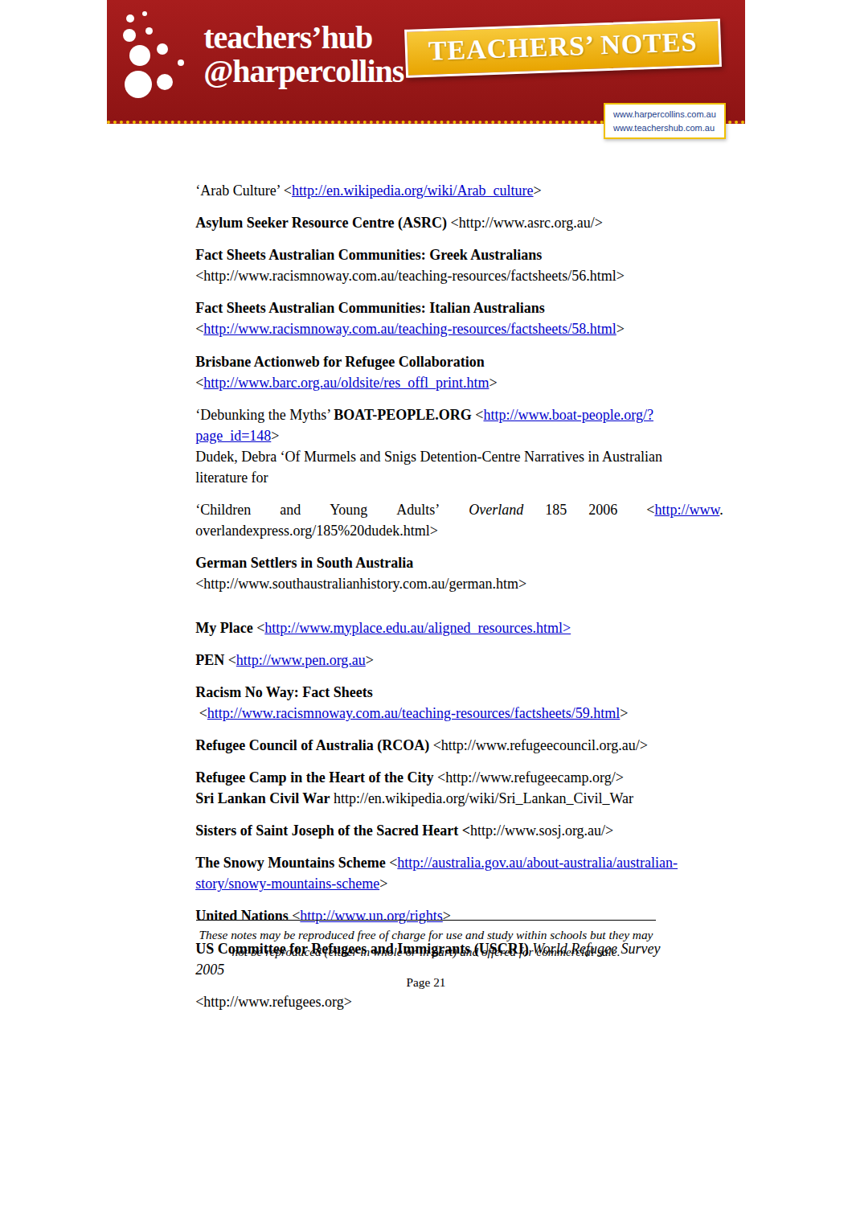teachers’hub
@harpercollins
TEACHERS’ NOTES
www.harpercollins.com.au
www.teachershub.com.au
‘Arab Culture’ <http://en.wikipedia.org/wiki/Arab_culture>
Asylum Seeker Resource Centre (ASRC) <http://www.asrc.org.au/>
Fact Sheets Australian Communities: Greek Australians
<http://www.racismnoway.com.au/teaching-resources/factsheets/56.html>
Fact Sheets Australian Communities: Italian Australians
<http://www.racismnoway.com.au/teaching-resources/factsheets/58.html>
Brisbane Actionweb for Refugee Collaboration
<http://www.barc.org.au/oldsite/res_offl_print.htm>
‘Debunking the Myths’ BOAT-PEOPLE.ORG <http://www.boat-people.org/?page_id=148>
Dudek, Debra ‘Of Murmels and Snigs Detention-Centre Narratives in Australian literature for
‘Children and Young Adults’ Overland 185 2006 <http://www.
overlandexpress.org/185%20dudek.html>
German Settlers in South Australia
<http://www.southaustralianhistory.com.au/german.htm>
My Place <http://www.myplace.edu.au/aligned_resources.html>
PEN <http://www.pen.org.au>
Racism No Way: Fact Sheets
<http://www.racismnoway.com.au/teaching-resources/factsheets/59.html>
Refugee Council of Australia (RCOA) <http://www.refugeecouncil.org.au/>
Refugee Camp in the Heart of the City <http://www.refugeecamp.org/>
Sri Lankan Civil War http://en.wikipedia.org/wiki/Sri_Lankan_Civil_War
Sisters of Saint Joseph of the Sacred Heart <http://www.sosj.org.au/>
The Snowy Mountains Scheme <http://australia.gov.au/about-australia/australian-story/snowy-mountains-scheme>
United Nations <http://www.un.org/rights>
US Committee for Refugees and Immigrants (USCRI) World Refugee Survey 2005
<http://www.refugees.org>
These notes may be reproduced free of charge for use and study within schools but they may not be reproduced (either in whole or in part) and offered for commercial sale.
Page 21